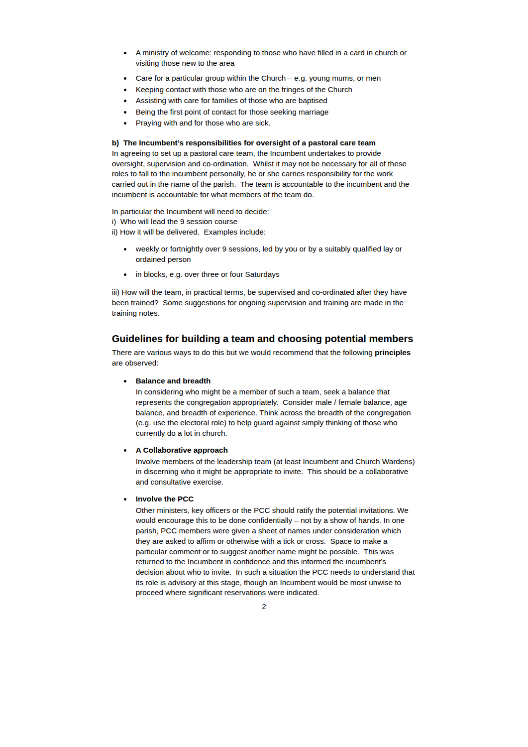A ministry of welcome: responding to those who have filled in a card in church or visiting those new to the area
Care for a particular group within the Church – e.g. young mums, or men
Keeping contact with those who are on the fringes of the Church
Assisting with care for families of those who are baptised
Being the first point of contact for those seeking marriage
Praying with and for those who are sick.
b) The Incumbent’s responsibilities for oversight of a pastoral care team
In agreeing to set up a pastoral care team, the Incumbent undertakes to provide oversight, supervision and co-ordination. Whilst it may not be necessary for all of these roles to fall to the incumbent personally, he or she carries responsibility for the work carried out in the name of the parish. The team is accountable to the incumbent and the incumbent is accountable for what members of the team do.
In particular the Incumbent will need to decide:
i) Who will lead the 9 session course
ii) How it will be delivered. Examples include:
weekly or fortnightly over 9 sessions, led by you or by a suitably qualified lay or ordained person
in blocks, e.g. over three or four Saturdays
iii) How will the team, in practical terms, be supervised and co-ordinated after they have been trained? Some suggestions for ongoing supervision and training are made in the training notes.
Guidelines for building a team and choosing potential members
There are various ways to do this but we would recommend that the following principles are observed:
Balance and breadth
In considering who might be a member of such a team, seek a balance that represents the congregation appropriately. Consider male / female balance, age balance, and breadth of experience. Think across the breadth of the congregation (e.g. use the electoral role) to help guard against simply thinking of those who currently do a lot in church.
A Collaborative approach
Involve members of the leadership team (at least Incumbent and Church Wardens) in discerning who it might be appropriate to invite. This should be a collaborative and consultative exercise.
Involve the PCC
Other ministers, key officers or the PCC should ratify the potential invitations. We would encourage this to be done confidentially – not by a show of hands. In one parish, PCC members were given a sheet of names under consideration which they are asked to affirm or otherwise with a tick or cross. Space to make a particular comment or to suggest another name might be possible. This was returned to the Incumbent in confidence and this informed the incumbent’s decision about who to invite. In such a situation the PCC needs to understand that its role is advisory at this stage, though an Incumbent would be most unwise to proceed where significant reservations were indicated.
2